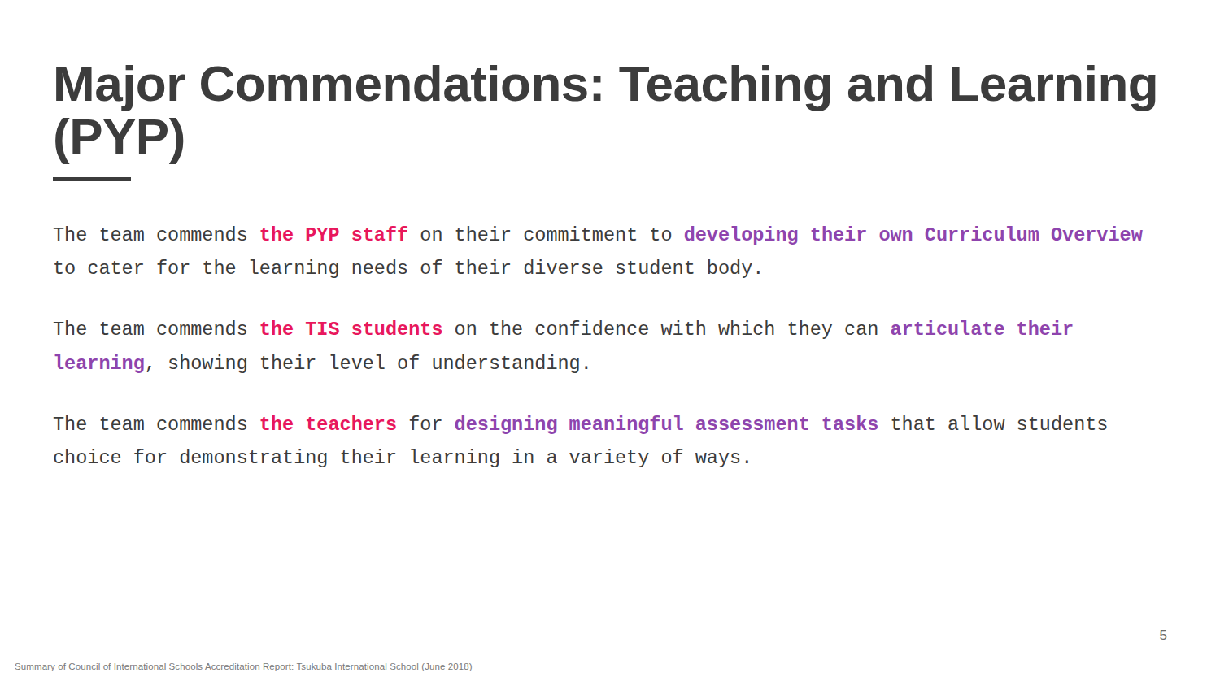Major Commendations: Teaching and Learning (PYP)
The team commends the PYP staff on their commitment to developing their own Curriculum Overview to cater for the learning needs of their diverse student body.
The team commends the TIS students on the confidence with which they can articulate their learning, showing their level of understanding.
The team commends the teachers for designing meaningful assessment tasks that allow students choice for demonstrating their learning in a variety of ways.
5
Summary of Council of International Schools Accreditation Report: Tsukuba International School (June 2018)